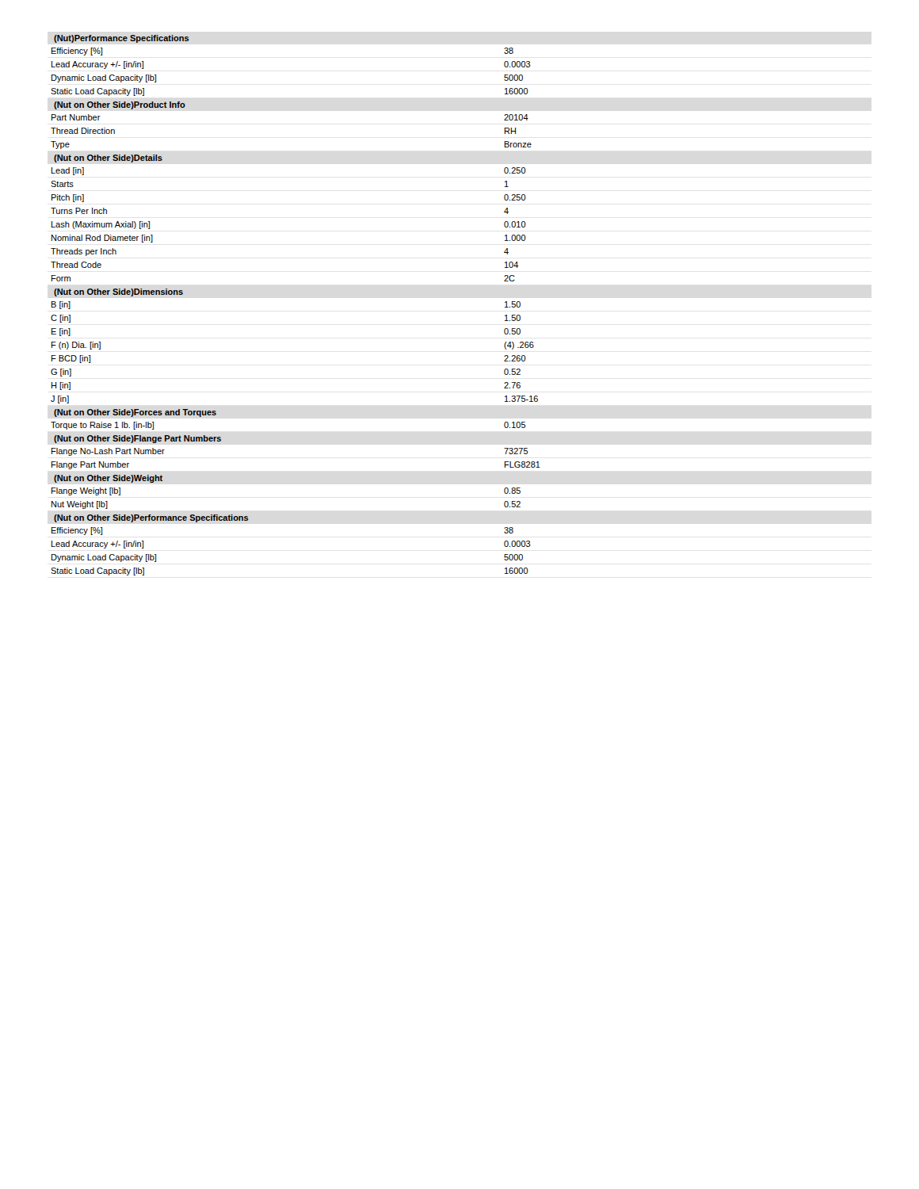| (Nut)Performance Specifications |
| Efficiency [%] | 38 |
| Lead Accuracy +/- [in/in] | 0.0003 |
| Dynamic Load Capacity [lb] | 5000 |
| Static Load Capacity [lb] | 16000 |
| (Nut on Other Side)Product Info |
| Part Number | 20104 |
| Thread Direction | RH |
| Type | Bronze |
| (Nut on Other Side)Details |
| Lead [in] | 0.250 |
| Starts | 1 |
| Pitch [in] | 0.250 |
| Turns Per Inch | 4 |
| Lash (Maximum Axial) [in] | 0.010 |
| Nominal Rod Diameter [in] | 1.000 |
| Threads per Inch | 4 |
| Thread Code | 104 |
| Form | 2C |
| (Nut on Other Side)Dimensions |
| B [in] | 1.50 |
| C [in] | 1.50 |
| E [in] | 0.50 |
| F (n) Dia. [in] | (4) .266 |
| F BCD [in] | 2.260 |
| G [in] | 0.52 |
| H [in] | 2.76 |
| J [in] | 1.375-16 |
| (Nut on Other Side)Forces and Torques |
| Torque to Raise 1 lb. [in-lb] | 0.105 |
| (Nut on Other Side)Flange Part Numbers |
| Flange No-Lash Part Number | 73275 |
| Flange Part Number | FLG8281 |
| (Nut on Other Side)Weight |
| Flange Weight [lb] | 0.85 |
| Nut Weight [lb] | 0.52 |
| (Nut on Other Side)Performance Specifications |
| Efficiency [%] | 38 |
| Lead Accuracy +/- [in/in] | 0.0003 |
| Dynamic Load Capacity [lb] | 5000 |
| Static Load Capacity [lb] | 16000 |